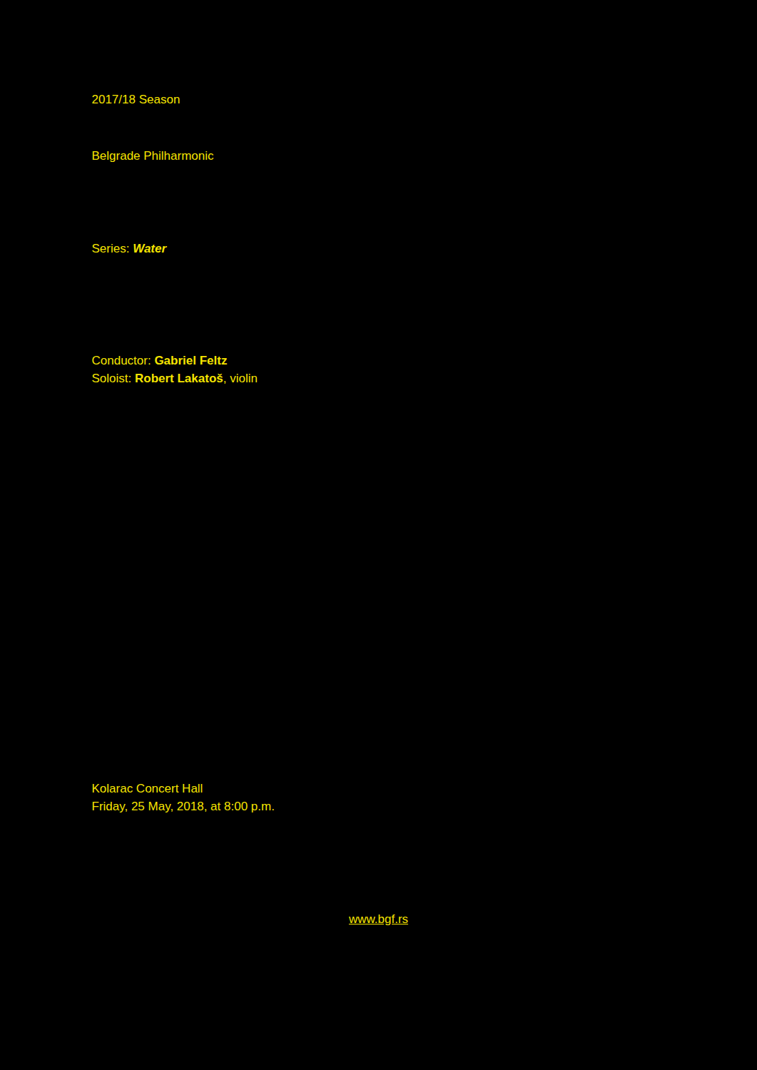2017/18 Season
Belgrade Philharmonic
Series: Water
Conductor: Gabriel Feltz
Soloist: Robert Lakatoš, violin
Kolarac Concert Hall
Friday, 25 May, 2018, at 8:00 p.m.
www.bgf.rs